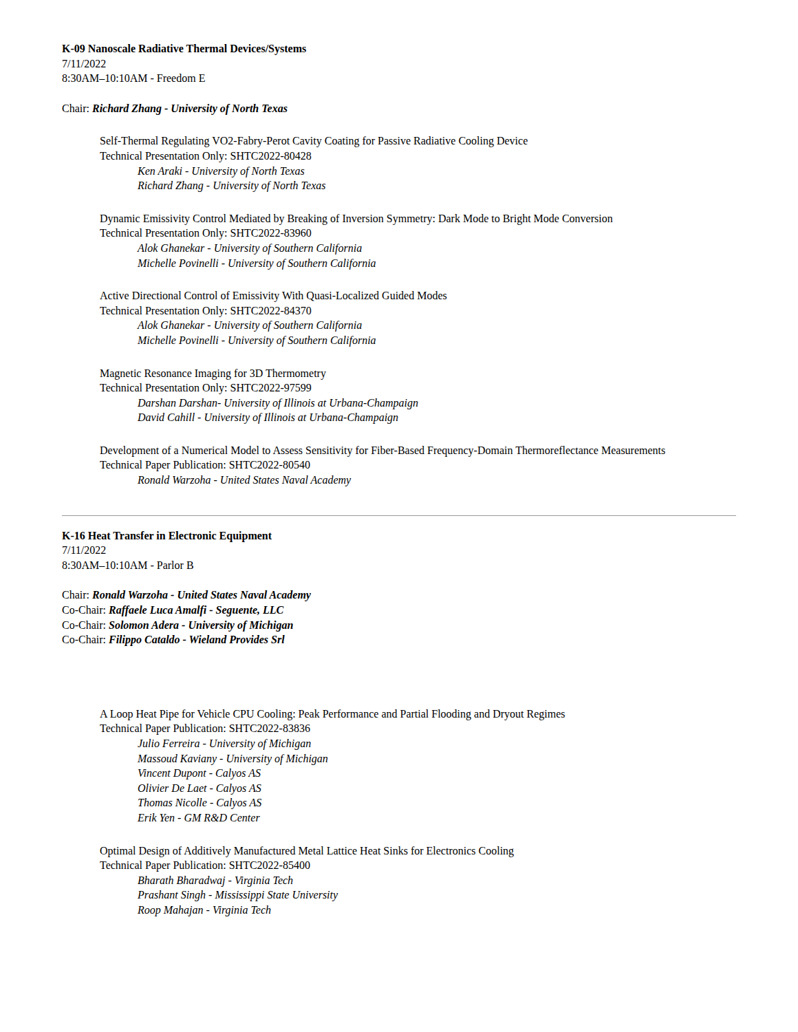K-09 Nanoscale Radiative Thermal Devices/Systems
7/11/2022
8:30AM–10:10AM - Freedom E
Chair: Richard Zhang - University of North Texas
Self-Thermal Regulating VO2-Fabry-Perot Cavity Coating for Passive Radiative Cooling Device
Technical Presentation Only: SHTC2022-80428
Ken Araki - University of North Texas Richard Zhang - University of North Texas
Dynamic Emissivity Control Mediated by Breaking of Inversion Symmetry: Dark Mode to Bright Mode Conversion
Technical Presentation Only: SHTC2022-83960
Alok Ghanekar - University of Southern California Michelle Povinelli - University of Southern California
Active Directional Control of Emissivity With Quasi-Localized Guided Modes
Technical Presentation Only: SHTC2022-84370
Alok Ghanekar - University of Southern California Michelle Povinelli - University of Southern California
Magnetic Resonance Imaging for 3D Thermometry
Technical Presentation Only: SHTC2022-97599
Darshan Darshan- University of Illinois at Urbana-Champaign David Cahill - University of Illinois at Urbana-Champaign
Development of a Numerical Model to Assess Sensitivity for Fiber-Based Frequency-Domain Thermoreflectance Measurements
Technical Paper Publication: SHTC2022-80540
Ronald Warzoha - United States Naval Academy
K-16 Heat Transfer in Electronic Equipment
7/11/2022
8:30AM–10:10AM - Parlor B
Chair: Ronald Warzoha - United States Naval Academy
Co-Chair: Raffaele Luca Amalfi - Seguente, LLC
Co-Chair: Solomon Adera - University of Michigan
Co-Chair: Filippo Cataldo - Wieland Provides Srl
A Loop Heat Pipe for Vehicle CPU Cooling: Peak Performance and Partial Flooding and Dryout Regimes
Technical Paper Publication: SHTC2022-83836
Julio Ferreira - University of Michigan Massoud Kaviany - University of Michigan Vincent Dupont - Calyos AS Olivier De Laet - Calyos AS Thomas Nicolle - Calyos AS Erik Yen - GM R&D Center
Optimal Design of Additively Manufactured Metal Lattice Heat Sinks for Electronics Cooling
Technical Paper Publication: SHTC2022-85400
Bharath Bharadwaj - Virginia Tech Prashant Singh - Mississippi State University Roop Mahajan - Virginia Tech